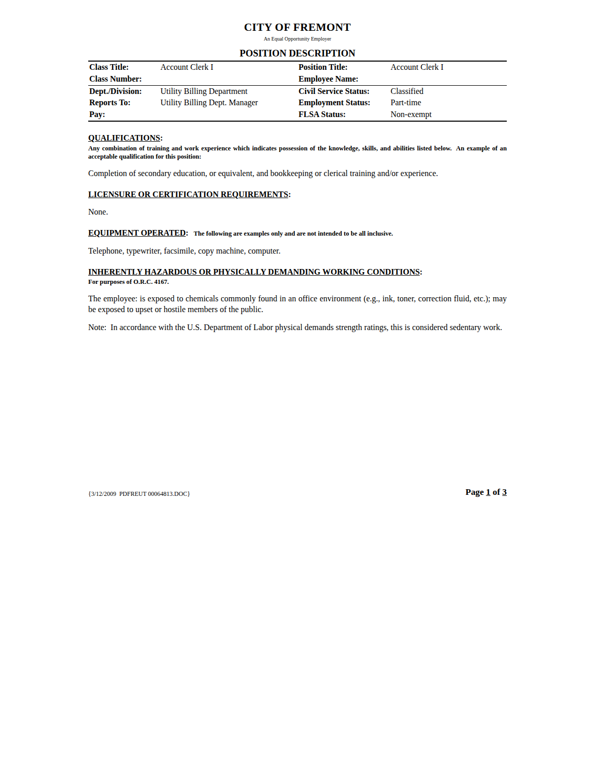CITY OF FREMONT
An Equal Opportunity Employer
POSITION DESCRIPTION
| Class Title: | Account Clerk I | Position Title: | Account Clerk I |
| Class Number: | | Employee Name: | |
| Dept./Division: | Utility Billing Department | Civil Service Status: | Classified |
| Reports To: | Utility Billing Dept. Manager | Employment Status: | Part-time |
| Pay: | | FLSA Status: | Non-exempt |
QUALIFICATIONS:
Any combination of training and work experience which indicates possession of the knowledge, skills, and abilities listed below. An example of an acceptable qualification for this position:
Completion of secondary education, or equivalent, and bookkeeping or clerical training and/or experience.
LICENSURE OR CERTIFICATION REQUIREMENTS:
None.
EQUIPMENT OPERATED:
The following are examples only and are not intended to be all inclusive.
Telephone, typewriter, facsimile, copy machine, computer.
INHERENTLY HAZARDOUS OR PHYSICALLY DEMANDING WORKING CONDITIONS:
For purposes of O.R.C. 4167.
The employee: is exposed to chemicals commonly found in an office environment (e.g., ink, toner, correction fluid, etc.); may be exposed to upset or hostile members of the public.
Note: In accordance with the U.S. Department of Labor physical demands strength ratings, this is considered sedentary work.
{3/12/2009 PDFREUT 00064813.DOC}
Page 1 of 3